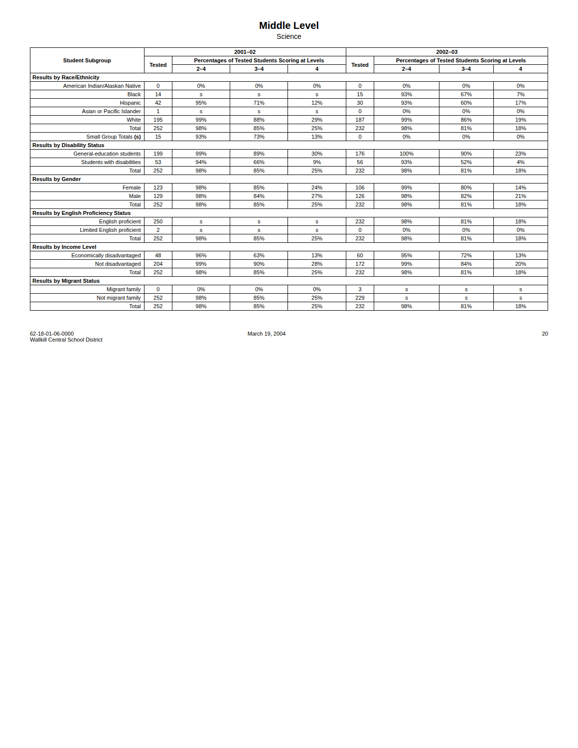Middle Level
Science
| Student Subgroup | 2001–02 | 2002–03 |
| --- | --- | --- |
| Tested | Percentages of Tested Students Scoring at Levels | Tested | Percentages of Tested Students Scoring at Levels |
| 2–4 | 3–4 | 4 | 2–4 | 3–4 | 4 |
| Results by Race/Ethnicity |
| American Indian/Alaskan Native | 0 | 0% | 0% | 0% | 0 | 0% | 0% | 0% |
| Black | 14 | s | s | s | 15 | 93% | 67% | 7% |
| Hispanic | 42 | 95% | 71% | 12% | 30 | 93% | 60% | 17% |
| Asian or Pacific Islander | 1 | s | s | s | 0 | 0% | 0% | 0% |
| White | 195 | 99% | 88% | 29% | 187 | 99% | 86% | 19% |
| Total | 252 | 98% | 85% | 25% | 232 | 98% | 81% | 18% |
| Small Group Totals (s) | 15 | 93% | 73% | 13% | 0 | 0% | 0% | 0% |
| Results by Disability Status |
| General-education students | 199 | 99% | 89% | 30% | 176 | 100% | 90% | 23% |
| Students with disabilities | 53 | 94% | 66% | 9% | 56 | 93% | 52% | 4% |
| Total | 252 | 98% | 85% | 25% | 232 | 98% | 81% | 18% |
| Results by Gender |
| Female | 123 | 98% | 85% | 24% | 106 | 99% | 80% | 14% |
| Male | 129 | 98% | 84% | 27% | 126 | 98% | 82% | 21% |
| Total | 252 | 98% | 85% | 25% | 232 | 98% | 81% | 18% |
| Results by English Proficiency Status |
| English proficient | 250 | s | s | s | 232 | 98% | 81% | 18% |
| Limited English proficient | 2 | s | s | s | 0 | 0% | 0% | 0% |
| Total | 252 | 98% | 85% | 25% | 232 | 98% | 81% | 18% |
| Results by Income Level |
| Economically disadvantaged | 48 | 96% | 63% | 13% | 60 | 95% | 72% | 13% |
| Not disadvantaged | 204 | 99% | 90% | 28% | 172 | 99% | 84% | 20% |
| Total | 252 | 98% | 85% | 25% | 232 | 98% | 81% | 18% |
| Results by Migrant Status |
| Migrant family | 0 | 0% | 0% | 0% | 3 | s | s | s |
| Not migrant family | 252 | 98% | 85% | 25% | 229 | s | s | s |
| Total | 252 | 98% | 85% | 25% | 232 | 98% | 81% | 18% |
62-18-01-06-0000
Wallkill Central School District
March 19, 2004
20